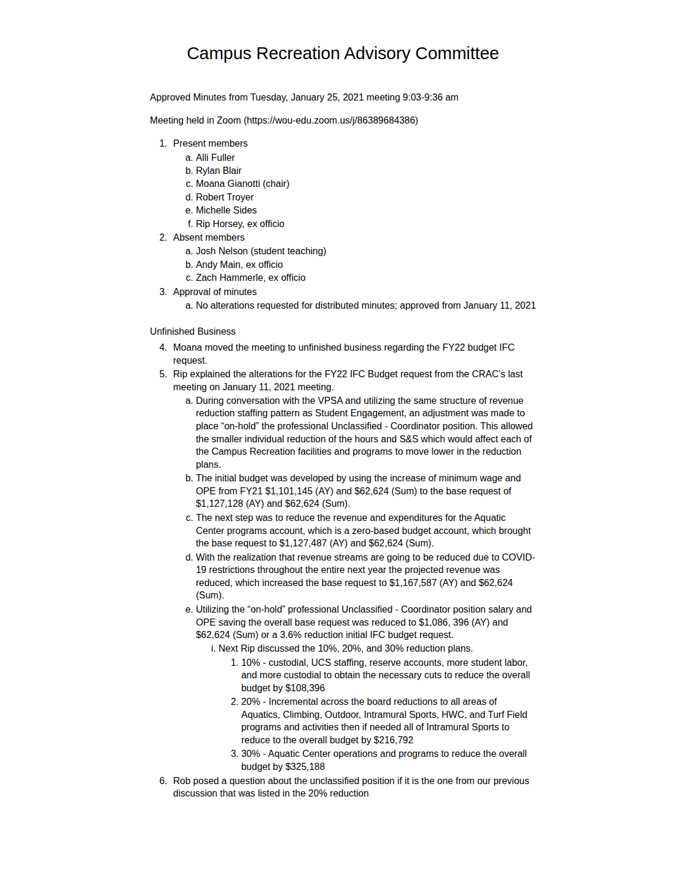Campus Recreation Advisory Committee
Approved Minutes from Tuesday, January 25, 2021 meeting 9:03-9:36 am
Meeting held in Zoom (https://wou-edu.zoom.us/j/86389684386)
Present members
Alli Fuller
Rylan Blair
Moana Gianotti (chair)
Robert Troyer
Michelle Sides
Rip Horsey, ex officio
Absent members
Josh Nelson (student teaching)
Andy Main, ex officio
Zach Hammerle, ex officio
Approval of minutes
No alterations requested for distributed minutes; approved from January 11, 2021
Unfinished Business
Moana moved the meeting to unfinished business regarding the FY22 budget IFC request.
Rip explained the alterations for the FY22 IFC Budget request from the CRAC’s last meeting on January 11, 2021 meeting.
During conversation with the VPSA and utilizing the same structure of revenue reduction staffing pattern as Student Engagement, an adjustment was made to place “on-hold” the professional Unclassified - Coordinator position. This allowed the smaller individual reduction of the hours and S&S which would affect each of the Campus Recreation facilities and programs to move lower in the reduction plans.
The initial budget was developed by using the increase of minimum wage and OPE from FY21 $1,101,145 (AY) and $62,624 (Sum) to the base request of $1,127,128 (AY) and $62,624 (Sum).
The next step was to reduce the revenue and expenditures for the Aquatic Center programs account, which is a zero-based budget account, which brought the base request to $1,127,487 (AY) and $62,624 (Sum).
With the realization that revenue streams are going to be reduced due to COVID-19 restrictions throughout the entire next year the projected revenue was reduced, which increased the base request to $1,167,587 (AY) and $62,624 (Sum).
Utilizing the “on-hold” professional Unclassified - Coordinator position salary and OPE saving the overall base request was reduced to $1,086, 396 (AY) and $62,624 (Sum) or a 3.6% reduction initial IFC budget request.
Next Rip discussed the 10%, 20%, and 30% reduction plans.
10% - custodial, UCS staffing, reserve accounts, more student labor, and more custodial to obtain the necessary cuts to reduce the overall budget by $108,396
20% - Incremental across the board reductions to all areas of Aquatics, Climbing, Outdoor, Intramural Sports, HWC, and Turf Field programs and activities then if needed all of Intramural Sports to reduce to the overall budget by $216,792
30% - Aquatic Center operations and programs to reduce the overall budget by $325,188
Rob posed a question about the unclassified position if it is the one from our previous discussion that was listed in the 20% reduction